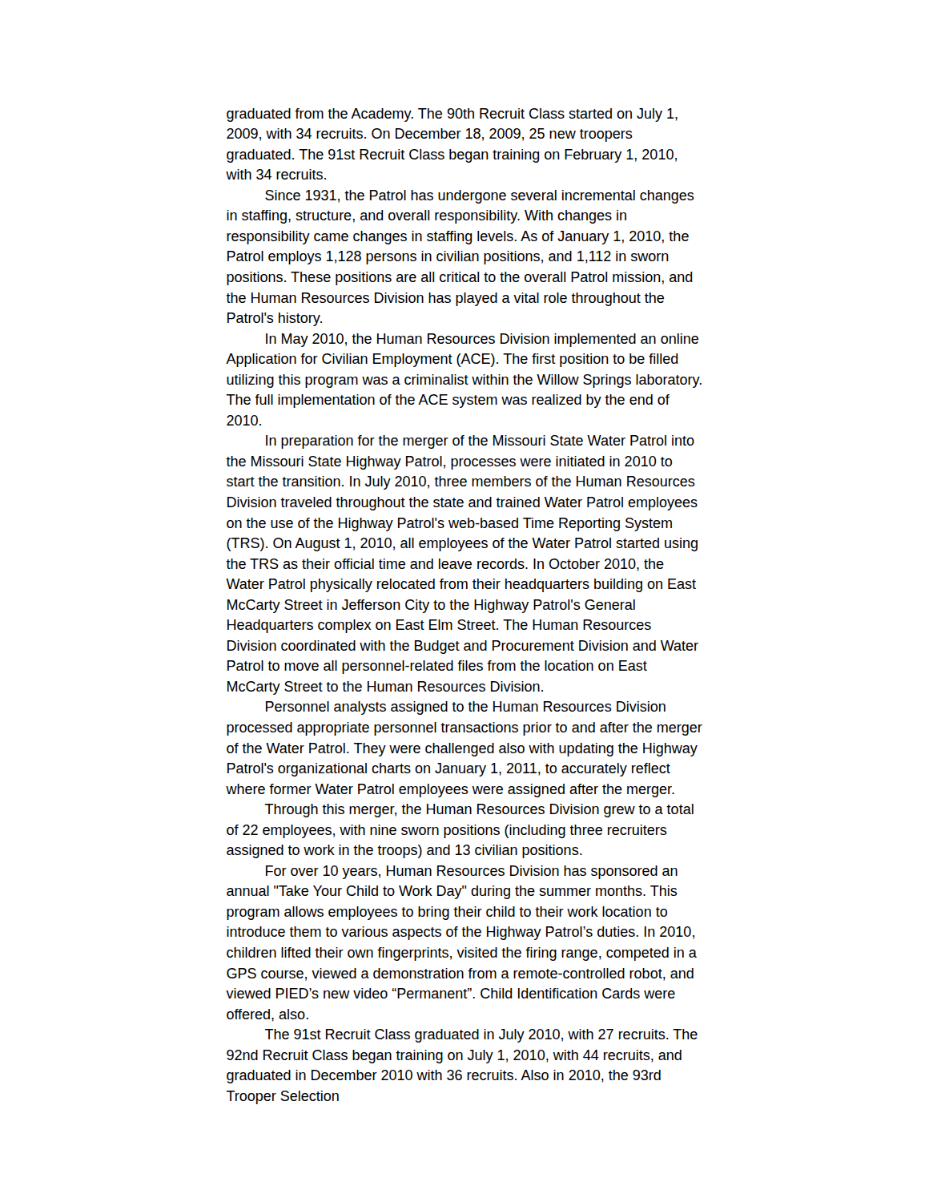graduated from the Academy. The 90th Recruit Class started on July 1, 2009, with 34 recruits. On December 18, 2009, 25 new troopers graduated. The 91st Recruit Class began training on February 1, 2010, with 34 recruits.
Since 1931, the Patrol has undergone several incremental changes in staffing, structure, and overall responsibility. With changes in responsibility came changes in staffing levels. As of January 1, 2010, the Patrol employs 1,128 persons in civilian positions, and 1,112 in sworn positions. These positions are all critical to the overall Patrol mission, and the Human Resources Division has played a vital role throughout the Patrol's history.
In May 2010, the Human Resources Division implemented an online Application for Civilian Employment (ACE). The first position to be filled utilizing this program was a criminalist within the Willow Springs laboratory. The full implementation of the ACE system was realized by the end of 2010.
In preparation for the merger of the Missouri State Water Patrol into the Missouri State Highway Patrol, processes were initiated in 2010 to start the transition. In July 2010, three members of the Human Resources Division traveled throughout the state and trained Water Patrol employees on the use of the Highway Patrol's web-based Time Reporting System (TRS). On August 1, 2010, all employees of the Water Patrol started using the TRS as their official time and leave records. In October 2010, the Water Patrol physically relocated from their headquarters building on East McCarty Street in Jefferson City to the Highway Patrol's General Headquarters complex on East Elm Street. The Human Resources Division coordinated with the Budget and Procurement Division and Water Patrol to move all personnel-related files from the location on East McCarty Street to the Human Resources Division.
Personnel analysts assigned to the Human Resources Division processed appropriate personnel transactions prior to and after the merger of the Water Patrol. They were challenged also with updating the Highway Patrol's organizational charts on January 1, 2011, to accurately reflect where former Water Patrol employees were assigned after the merger.
Through this merger, the Human Resources Division grew to a total of 22 employees, with nine sworn positions (including three recruiters assigned to work in the troops) and 13 civilian positions.
For over 10 years, Human Resources Division has sponsored an annual "Take Your Child to Work Day" during the summer months. This program allows employees to bring their child to their work location to introduce them to various aspects of the Highway Patrol’s duties. In 2010, children lifted their own fingerprints, visited the firing range, competed in a GPS course, viewed a demonstration from a remote-controlled robot, and viewed PIED’s new video “Permanent”. Child Identification Cards were offered, also.
The 91st Recruit Class graduated in July 2010, with 27 recruits. The 92nd Recruit Class began training on July 1, 2010, with 44 recruits, and graduated in December 2010 with 36 recruits. Also in 2010, the 93rd Trooper Selection